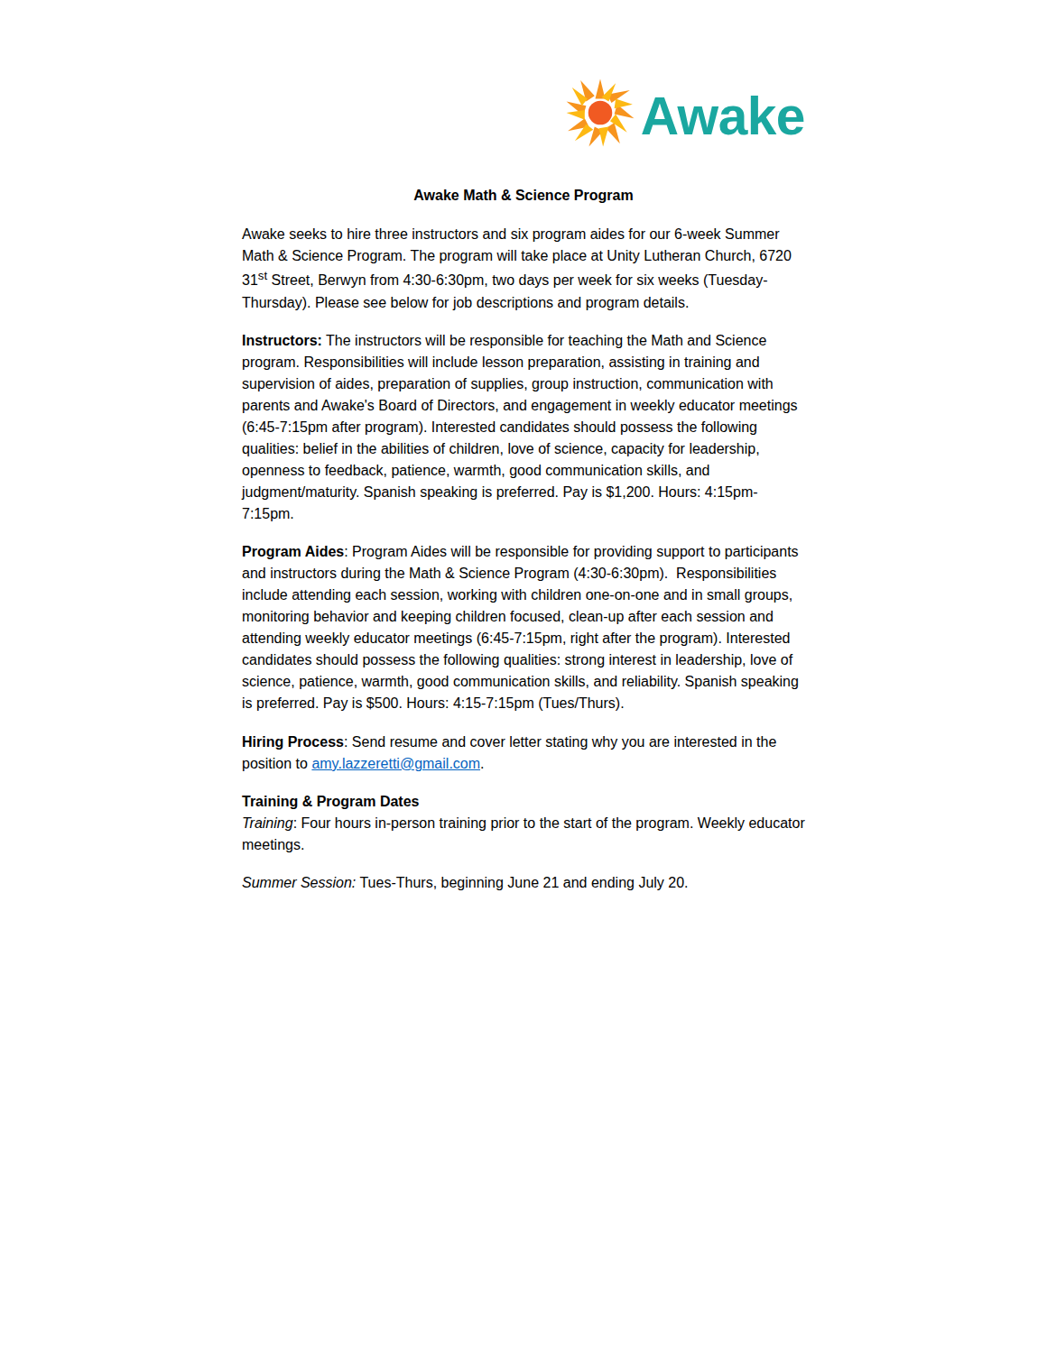Awake
Awake Math & Science Program
Awake seeks to hire three instructors and six program aides for our 6-week Summer Math & Science Program. The program will take place at Unity Lutheran Church, 6720 31st Street, Berwyn from 4:30-6:30pm, two days per week for six weeks (Tuesday-Thursday). Please see below for job descriptions and program details.
Instructors: The instructors will be responsible for teaching the Math and Science program. Responsibilities will include lesson preparation, assisting in training and supervision of aides, preparation of supplies, group instruction, communication with parents and Awake's Board of Directors, and engagement in weekly educator meetings (6:45-7:15pm after program). Interested candidates should possess the following qualities: belief in the abilities of children, love of science, capacity for leadership, openness to feedback, patience, warmth, good communication skills, and judgment/maturity. Spanish speaking is preferred. Pay is $1,200. Hours: 4:15pm-7:15pm.
Program Aides: Program Aides will be responsible for providing support to participants and instructors during the Math & Science Program (4:30-6:30pm). Responsibilities include attending each session, working with children one-on-one and in small groups, monitoring behavior and keeping children focused, clean-up after each session and attending weekly educator meetings (6:45-7:15pm, right after the program). Interested candidates should possess the following qualities: strong interest in leadership, love of science, patience, warmth, good communication skills, and reliability. Spanish speaking is preferred. Pay is $500. Hours: 4:15-7:15pm (Tues/Thurs).
Hiring Process: Send resume and cover letter stating why you are interested in the position to amy.lazzeretti@gmail.com.
Training & Program Dates
Training: Four hours in-person training prior to the start of the program. Weekly educator meetings.
Summer Session: Tues-Thurs, beginning June 21 and ending July 20.